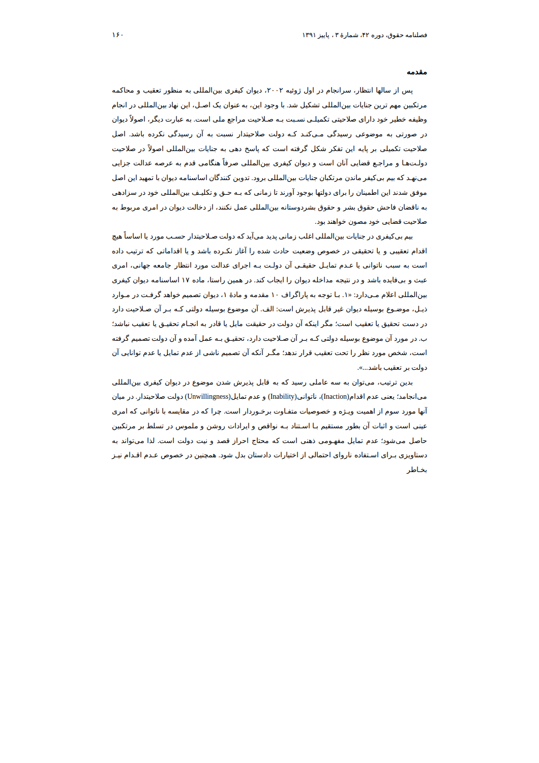فصلنامه حقوق، دوره ۴۲، شمارهٔ ۳ ، پاییز ۱۳۹۱ ۱۶۰
مقدمه
پس از سالها انتظار، سرانجام در اول ژوئیه ۲۰۰۲، دیوان کیفری بین‌المللی به منظور تعقیب و محاکمه مرتکبین مهم ترین جنایات بین‌المللی تشکیل شد. با وجود این، به عنوان یک اصـل، این نهاد بین‌المللی در انجام وظیفه خطیر خود دارای صلاحیتی تکمیلـی نسـبت بـه صـلاحیت مراجع ملی است. به عبارت دیگر، اصولاً دیوان در صورتی به موضوعی رسیدگی مـی‌کنـد کـه دولت صلاحیتدار نسبت به آن رسیدگی نکرده باشد. اصل صلاحیت تکمیلی بر پایه این تفکر شکل گرفته است که پاسخ دهی به جنایات بین‌المللی اصولاً در صلاحیت دولـت‌هـا و مراجـع قضایی آنان است و دیوان کیفری بین‌المللی صرفاً هنگامی قدم به عرصه عدالت جزایی می‌نهـد که بیم بی‌کیفر ماندن مرتکبان جنایات بین‌المللی برود. تدوین کنندگان اساسنامه دیوان با تمهید این اصل موفق شدند این اطمینان را برای دولتها بوجود آورند تا زمانی که بـه حـق و تکلیـف بین‌المللی خود در سزادهی به ناقضان فاحش حقوق بشر و حقوق بشردوستانه بین‌المللی عمل نکنند، از دخالت دیوان در امری مربوط به صلاحیت قضایی خود مصون خواهند بود.
بیم بی‌کیفری در جنایات بین‌المللی اغلب زمانی پدید می‌آید که دولت صـلاحیتدار حسـب مورد یا اساساً هیچ اقدام تعقیبی و یا تحقیقی در خصوص وضعیت حادث شده را آغاز نکـرده باشد و یا اقداماتی که ترتیب داده است به سبب ناتوانی یا عـدم تمایـل حقیقـی آن دولـت بـه اجرای عدالت مورد انتظار جامعه جهانی، امری عبث و بی‌فایده باشد و در نتیجه مداخله دیوان را ایجاب کند. در همین راستا، ماده ۱۷ اساسنامه دیوان کیفری بین‌المللی اعلام مـی‌دارد: «۱. بـا توجه به پاراگراف ۱۰ مقدمه و مادهٔ ۱، دیوان تصمیم خواهد گرفـت در مـوارد ذیـل، موضـوع بوسیله دیوان غیر قابل پذیرش است: الف. آن موضوع بوسیله دولتی کـه بـر آن صـلاحیت دارد در دست تحقیق یا تعقیب است؛ مگر اینکه آن دولت در حقیقت مایل یا قادر به انجـام تحقیـق یا تعقیب نباشد؛ ب. در مورد آن موضوع بوسیله دولتی کـه بـر آن صـلاحیت دارد، تحقیـق بـه عمل آمده و آن دولت تصمیم گرفته است، شخص مورد نظر را تحت تعقیب قرار ندهد؛ مگـر آنکه آن تصمیم ناشی از عدم تمایل یا عدم توانایی آن دولت بر تعقیب باشد...».
بدین ترتیب، می‌توان به سه عاملی رسید که به قابل پذیرش شدن موضوع در دیوان کیفری بین‌المللی می‌انجامد؛ یعنی عدم اقدام(Inaction)، ناتوانی(Inability) و عدم تمایل(Unwillingness) دولت صلاحیتدار. در میان آنها مورد سوم از اهمیت ویـژه و خصوصیات متفـاوت برخـوردار است. چرا که در مقایسه با ناتوانی که امری عینی است و اثبات آن بطور مستقیم بـا اسـتناد بـه نواقص و ایرادات روشن و ملموس در تسلط بر مرتکبین حاصل می‌شود؛ عدم تمایل مفهـومی ذهنی است که محتاج احراز قصد و نیت دولت است. لذا می‌تواند به دستاویزی بـرای اسـتفاده ناروای احتمالی از اختیارات دادستان بدل شود. همچنین در خصوص عـدم اقـدام نیـز بخـاطر